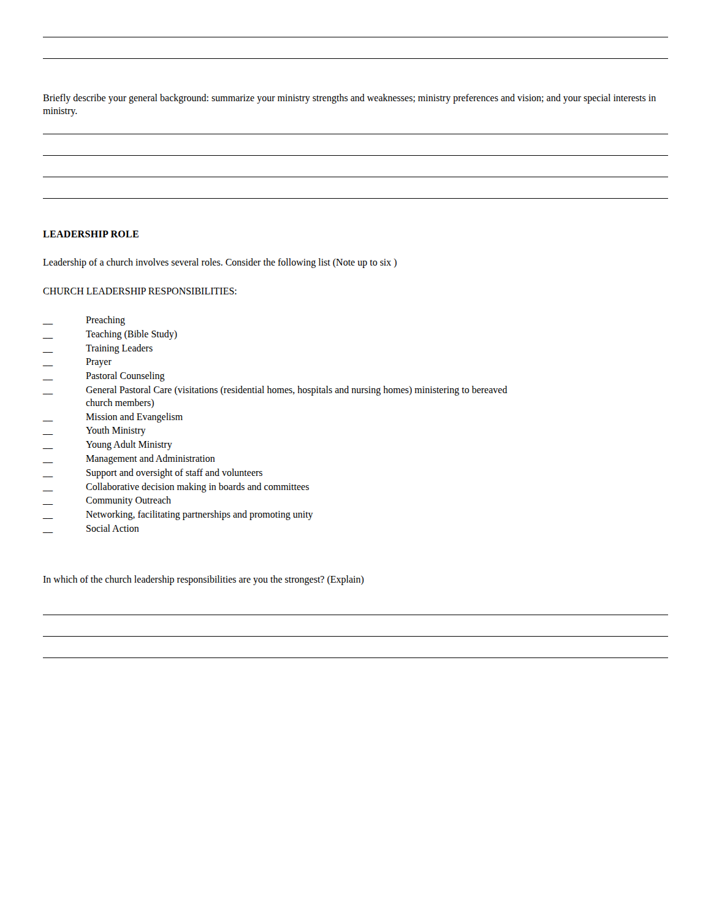Briefly describe your general background: summarize your ministry strengths and weaknesses; ministry preferences and vision; and your special interests in ministry.
LEADERSHIP ROLE
Leadership of a church involves several roles. Consider the following list (Note up to six )
CHURCH LEADERSHIP RESPONSIBILITIES:
| __ | Preaching |
| __ | Teaching (Bible Study) |
| __ | Training Leaders |
| __ | Prayer |
| __ | Pastoral Counseling |
| __ | General Pastoral Care (visitations (residential homes, hospitals and nursing homes) ministering to bereaved church members) |
| __ | Mission and Evangelism |
| __ | Youth Ministry |
| __ | Young Adult Ministry |
| __ | Management and Administration |
| __ | Support and oversight of staff and volunteers |
| __ | Collaborative decision making in boards and committees |
| __ | Community Outreach |
| __ | Networking, facilitating partnerships and promoting unity |
| __ | Social Action |
In which of the church leadership responsibilities are you the strongest? (Explain)